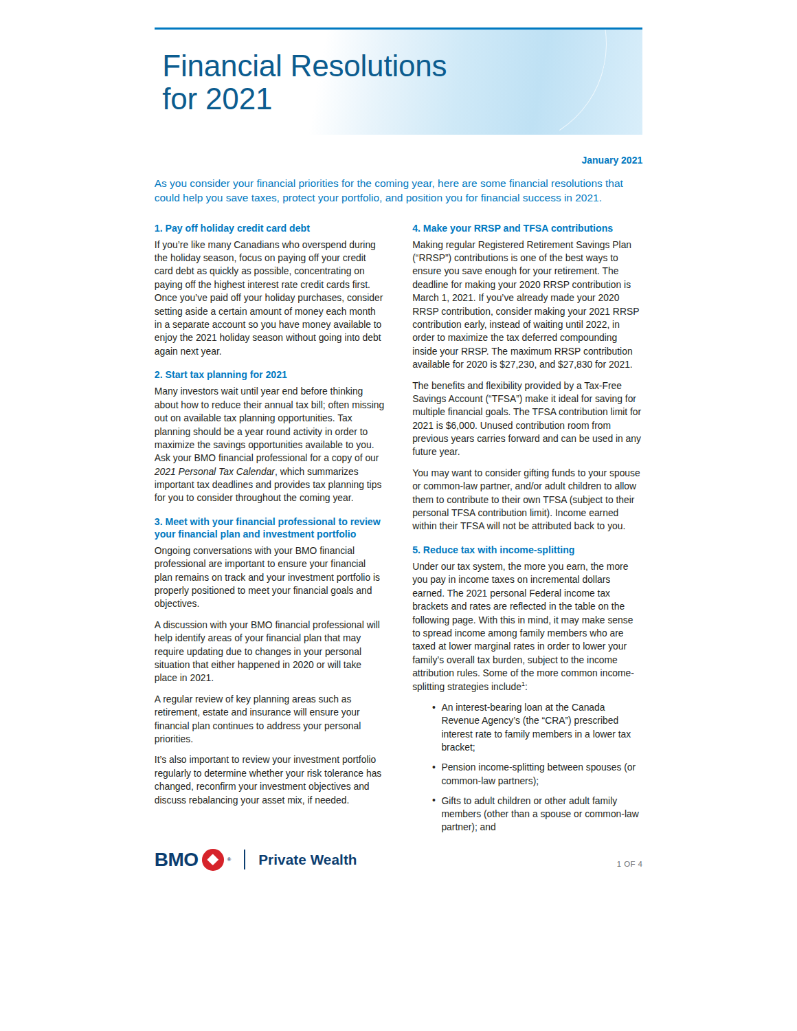Financial Resolutionsfor 2021
January 2021
As you consider your financial priorities for the coming year, here are some financial resolutions that could help you save taxes, protect your portfolio, and position you for financial success in 2021.
1. Pay off holiday credit card debt
If you’re like many Canadians who overspend during the holiday season, focus on paying off your credit card debt as quickly as possible, concentrating on paying off the highest interest rate credit cards first. Once you’ve paid off your holiday purchases, consider setting aside a certain amount of money each month in a separate account so you have money available to enjoy the 2021 holiday season without going into debt again next year.
2. Start tax planning for 2021
Many investors wait until year end before thinking about how to reduce their annual tax bill; often missing out on available tax planning opportunities. Tax planning should be a year round activity in order to maximize the savings opportunities available to you. Ask your BMO financial professional for a copy of our 2021 Personal Tax Calendar, which summarizes important tax deadlines and provides tax planning tips for you to consider throughout the coming year.
3. Meet with your financial professional to review your financial plan and investment portfolio
Ongoing conversations with your BMO financial professional are important to ensure your financial plan remains on track and your investment portfolio is properly positioned to meet your financial goals and objectives.
A discussion with your BMO financial professional will help identify areas of your financial plan that may require updating due to changes in your personal situation that either happened in 2020 or will take place in 2021.
A regular review of key planning areas such as retirement, estate and insurance will ensure your financial plan continues to address your personal priorities.
It’s also important to review your investment portfolio regularly to determine whether your risk tolerance has changed, reconfirm your investment objectives and discuss rebalancing your asset mix, if needed.
4. Make your RRSP and TFSA contributions
Making regular Registered Retirement Savings Plan (“RRSP”) contributions is one of the best ways to ensure you save enough for your retirement. The deadline for making your 2020 RRSP contribution is March 1, 2021. If you’ve already made your 2020 RRSP contribution, consider making your 2021 RRSP contribution early, instead of waiting until 2022, in order to maximize the tax deferred compounding inside your RRSP. The maximum RRSP contribution available for 2020 is $27,230, and $27,830 for 2021.
The benefits and flexibility provided by a Tax-Free Savings Account (“TFSA”) make it ideal for saving for multiple financial goals. The TFSA contribution limit for 2021 is $6,000. Unused contribution room from previous years carries forward and can be used in any future year.
You may want to consider gifting funds to your spouse or common-law partner, and/or adult children to allow them to contribute to their own TFSA (subject to their personal TFSA contribution limit). Income earned within their TFSA will not be attributed back to you.
5. Reduce tax with income-splitting
Under our tax system, the more you earn, the more you pay in income taxes on incremental dollars earned. The 2021 personal Federal income tax brackets and rates are reflected in the table on the following page. With this in mind, it may make sense to spread income among family members who are taxed at lower marginal rates in order to lower your family’s overall tax burden, subject to the income attribution rules. Some of the more common income-splitting strategies include1:
An interest-bearing loan at the Canada Revenue Agency’s (the “CRA”) prescribed interest rate to family members in a lower tax bracket;
Pension income-splitting between spouses (or common-law partners);
Gifts to adult children or other adult family members (other than a spouse or common-law partner); and
BMO ®
Private Wealth
1 OF 4